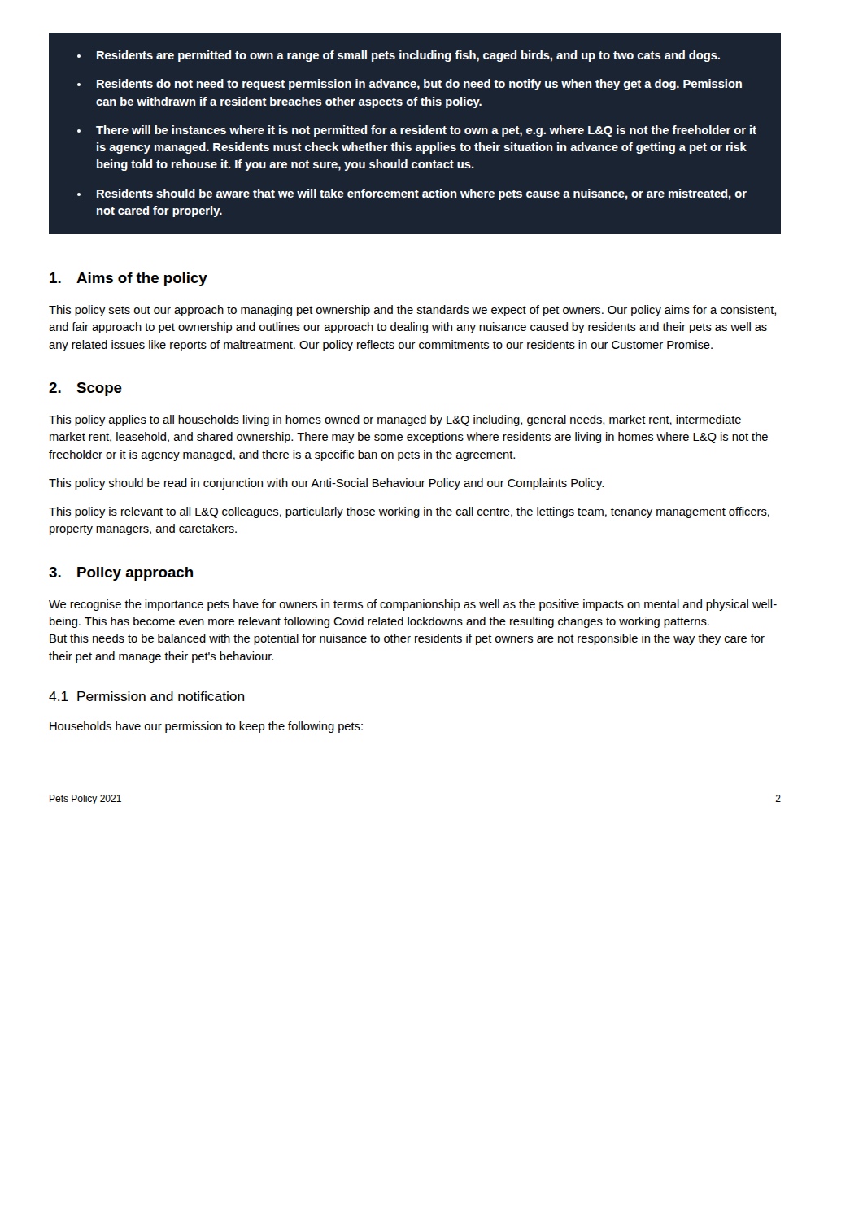Residents are permitted to own a range of small pets including fish, caged birds, and up to two cats and dogs.
Residents do not need to request permission in advance, but do need to notify us when they get a dog. Pemission can be withdrawn if a resident breaches other aspects of this policy.
There will be instances where it is not permitted for a resident to own a pet, e.g. where L&Q is not the freeholder or it is agency managed. Residents must check whether this applies to their situation in advance of getting a pet or risk being told to rehouse it. If you are not sure, you should contact us.
Residents should be aware that we will take enforcement action where pets cause a nuisance, or are mistreated, or not cared for properly.
1. Aims of the policy
This policy sets out our approach to managing pet ownership and the standards we expect of pet owners. Our policy aims for a consistent, and fair approach to pet ownership and outlines our approach to dealing with any nuisance caused by residents and their pets as well as any related issues like reports of maltreatment. Our policy reflects our commitments to our residents in our Customer Promise.
2. Scope
This policy applies to all households living in homes owned or managed by L&Q including, general needs, market rent, intermediate market rent, leasehold, and shared ownership. There may be some exceptions where residents are living in homes where L&Q is not the freeholder or it is agency managed, and there is a specific ban on pets in the agreement.
This policy should be read in conjunction with our Anti-Social Behaviour Policy and our Complaints Policy.
This policy is relevant to all L&Q colleagues, particularly those working in the call centre, the lettings team, tenancy management officers, property managers, and caretakers.
3. Policy approach
We recognise the importance pets have for owners in terms of companionship as well as the positive impacts on mental and physical well-being. This has become even more relevant following Covid related lockdowns and the resulting changes to working patterns.
But this needs to be balanced with the potential for nuisance to other residents if pet owners are not responsible in the way they care for their pet and manage their pet's behaviour.
4.1 Permission and notification
Households have our permission to keep the following pets:
Pets Policy 2021 2